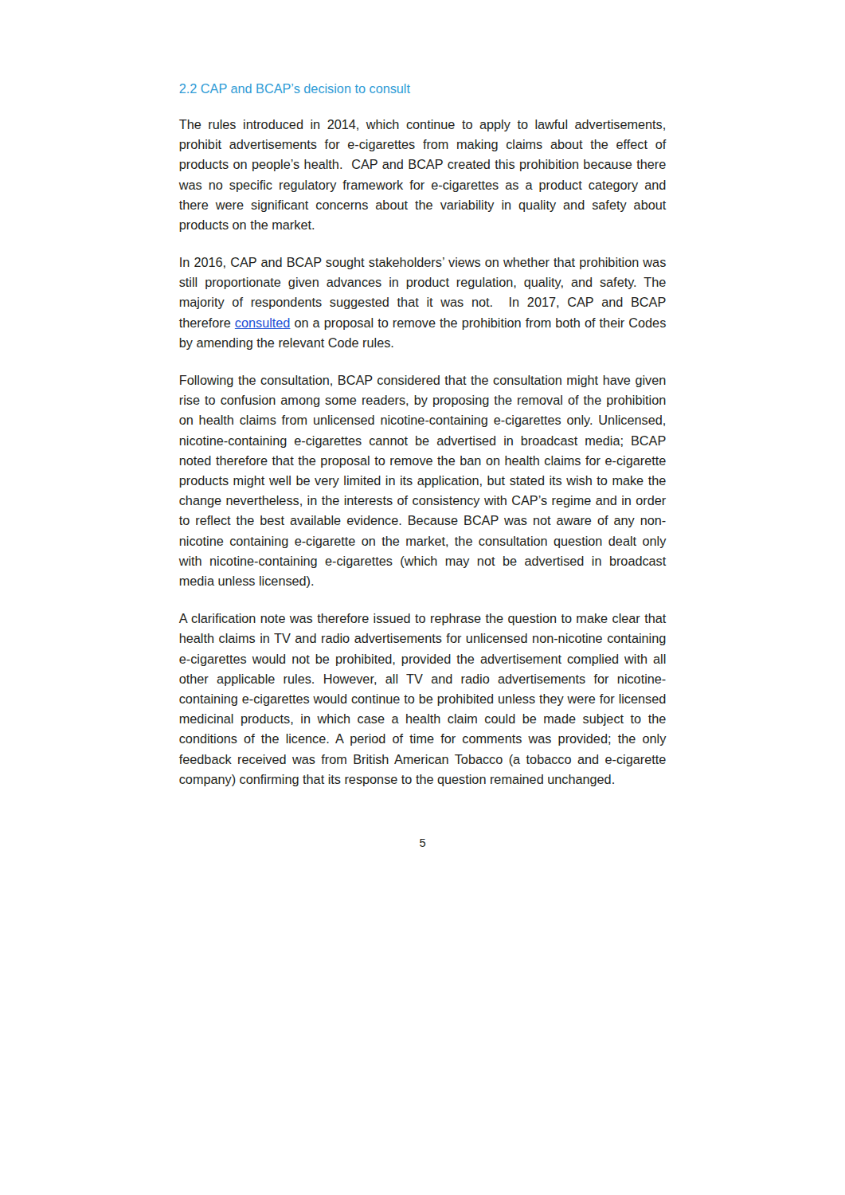2.2 CAP and BCAP’s decision to consult
The rules introduced in 2014, which continue to apply to lawful advertisements, prohibit advertisements for e-cigarettes from making claims about the effect of products on people’s health. CAP and BCAP created this prohibition because there was no specific regulatory framework for e-cigarettes as a product category and there were significant concerns about the variability in quality and safety about products on the market.
In 2016, CAP and BCAP sought stakeholders’ views on whether that prohibition was still proportionate given advances in product regulation, quality, and safety. The majority of respondents suggested that it was not. In 2017, CAP and BCAP therefore consulted on a proposal to remove the prohibition from both of their Codes by amending the relevant Code rules.
Following the consultation, BCAP considered that the consultation might have given rise to confusion among some readers, by proposing the removal of the prohibition on health claims from unlicensed nicotine-containing e-cigarettes only. Unlicensed, nicotine-containing e-cigarettes cannot be advertised in broadcast media; BCAP noted therefore that the proposal to remove the ban on health claims for e-cigarette products might well be very limited in its application, but stated its wish to make the change nevertheless, in the interests of consistency with CAP’s regime and in order to reflect the best available evidence. Because BCAP was not aware of any non-nicotine containing e-cigarette on the market, the consultation question dealt only with nicotine-containing e-cigarettes (which may not be advertised in broadcast media unless licensed).
A clarification note was therefore issued to rephrase the question to make clear that health claims in TV and radio advertisements for unlicensed non-nicotine containing e-cigarettes would not be prohibited, provided the advertisement complied with all other applicable rules. However, all TV and radio advertisements for nicotine-containing e-cigarettes would continue to be prohibited unless they were for licensed medicinal products, in which case a health claim could be made subject to the conditions of the licence. A period of time for comments was provided; the only feedback received was from British American Tobacco (a tobacco and e-cigarette company) confirming that its response to the question remained unchanged.
5